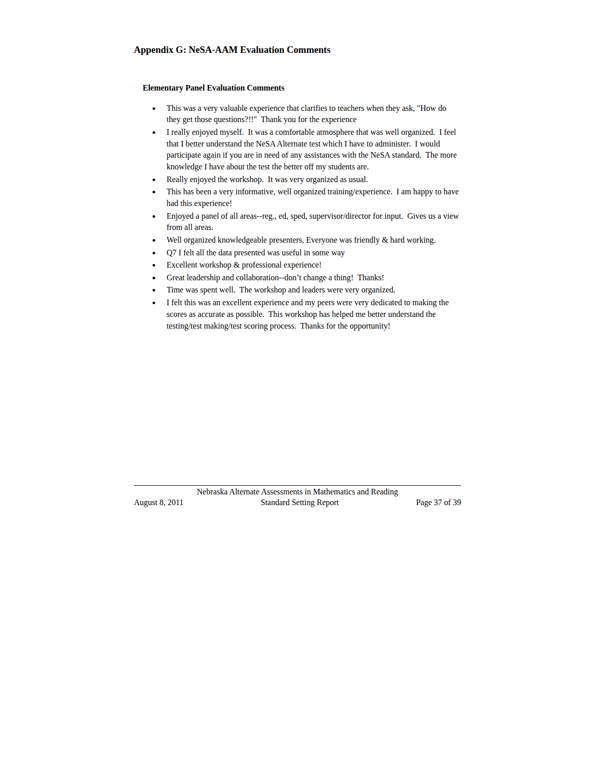Appendix G: NeSA-AAM Evaluation Comments
Elementary Panel Evaluation Comments
This was a very valuable experience that clarifies to teachers when they ask, "How do they get those questions?!!" Thank you for the experience
I really enjoyed myself. It was a comfortable atmosphere that was well organized. I feel that I better understand the NeSA Alternate test which I have to administer. I would participate again if you are in need of any assistances with the NeSA standard. The more knowledge I have about the test the better off my students are.
Really enjoyed the workshop. It was very organized as usual.
This has been a very informative, well organized training/experience. I am happy to have had this experience!
Enjoyed a panel of all areas--reg., ed, sped, supervisor/director for input. Gives us a view from all areas.
Well organized knowledgeable presenters, Everyone was friendly & hard working.
Q7 I felt all the data presented was useful in some way
Excellent workshop & professional experience!
Great leadership and collaboration--don’t change a thing! Thanks!
Time was spent well. The workshop and leaders were very organized.
I felt this was an excellent experience and my peers were very dedicated to making the scores as accurate as possible. This workshop has helped me better understand the testing/test making/test scoring process. Thanks for the opportunity!
Nebraska Alternate Assessments in Mathematics and Reading
August 8, 2011 Standard Setting Report Page 37 of 39